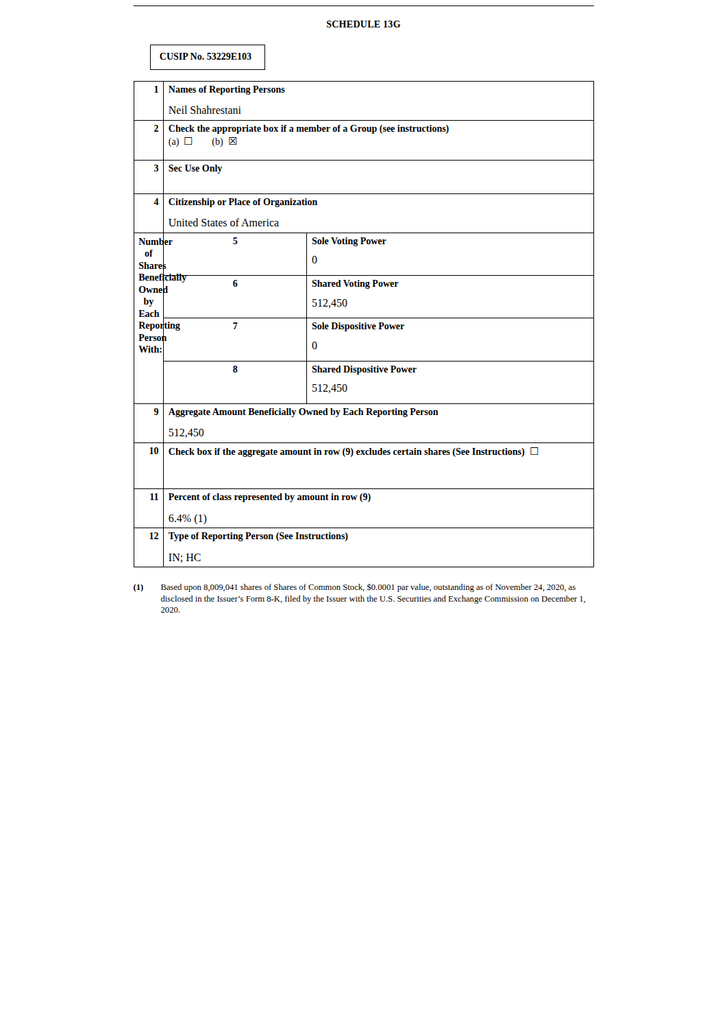SCHEDULE 13G
CUSIP No. 53229E103
| 1 | Names of Reporting Persons Neil Shahrestani |
| 2 | Check the appropriate box if a member of a Group (see instructions) (a) ☐ (b) ☒ |
| 3 | Sec Use Only |
| 4 | Citizenship or Place of Organization United States of America |
| Number of Shares Beneficially Owned by Each Reporting Person With: | 5 | Sole Voting Power 0 |
| 6 | Shared Voting Power 512,450 |
| 7 | Sole Dispositive Power 0 |
| 8 | Shared Dispositive Power 512,450 |
| 9 | Aggregate Amount Beneficially Owned by Each Reporting Person 512,450 |
| 10 | Check box if the aggregate amount in row (9) excludes certain shares (See Instructions) ☐ |
| 11 | Percent of class represented by amount in row (9) 6.4% (1) |
| 12 | Type of Reporting Person (See Instructions) IN; HC |
| (1) | Based upon 8,009,041 shares of Shares of Common Stock, $0.0001 par value, outstanding as of November 24, 2020, as disclosed in the Issuer’s Form 8-K, filed by the Issuer with the U.S. Securities and Exchange Commission on December 1, 2020. |